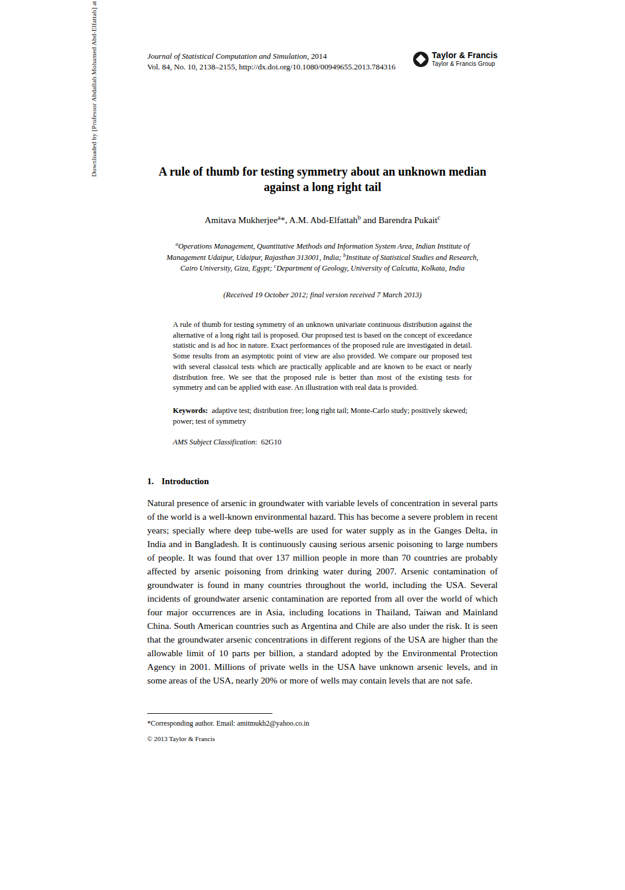Downloaded by [Professor Abdallah Mohamed Abd-Elfattah] at 08:20 29 October 2014
Journal of Statistical Computation and Simulation, 2014
Vol. 84, No. 10, 2138–2155, http://dx.doi.org/10.1080/00949655.2013.784316
Taylor & Francis
Taylor & Francis Group
A rule of thumb for testing symmetry about an unknown median
against a long right tail
Amitava Mukherjeea*, A.M. Abd-Elfattahb and Barendra Pukaitc
aOperations Management, Quantitative Methods and Information System Area, Indian Institute of Management Udaipur, Udaipur, Rajasthan 313001, India; bInstitute of Statistical Studies and Research, Cairo University, Giza, Egypt; cDepartment of Geology, University of Calcutta, Kolkata, India
(Received 19 October 2012; final version received 7 March 2013)
A rule of thumb for testing symmetry of an unknown univariate continuous distribution against the alternative of a long right tail is proposed. Our proposed test is based on the concept of exceedance statistic and is ad hoc in nature. Exact performances of the proposed rule are investigated in detail. Some results from an asymptotic point of view are also provided. We compare our proposed test with several classical tests which are practically applicable and are known to be exact or nearly distribution free. We see that the proposed rule is better than most of the existing tests for symmetry and can be applied with ease. An illustration with real data is provided.
Keywords: adaptive test; distribution free; long right tail; Monte-Carlo study; positively skewed; power; test of symmetry
AMS Subject Classification: 62G10
1. Introduction
Natural presence of arsenic in groundwater with variable levels of concentration in several parts of the world is a well-known environmental hazard. This has become a severe problem in recent years; specially where deep tube-wells are used for water supply as in the Ganges Delta, in India and in Bangladesh. It is continuously causing serious arsenic poisoning to large numbers of people. It was found that over 137 million people in more than 70 countries are probably affected by arsenic poisoning from drinking water during 2007. Arsenic contamination of groundwater is found in many countries throughout the world, including the USA. Several incidents of groundwater arsenic contamination are reported from all over the world of which four major occurrences are in Asia, including locations in Thailand, Taiwan and Mainland China. South American countries such as Argentina and Chile are also under the risk. It is seen that the groundwater arsenic concentrations in different regions of the USA are higher than the allowable limit of 10 parts per billion, a standard adopted by the Environmental Protection Agency in 2001. Millions of private wells in the USA have unknown arsenic levels, and in some areas of the USA, nearly 20% or more of wells may contain levels that are not safe.
*Corresponding author. Email: amitmukh2@yahoo.co.in
© 2013 Taylor & Francis